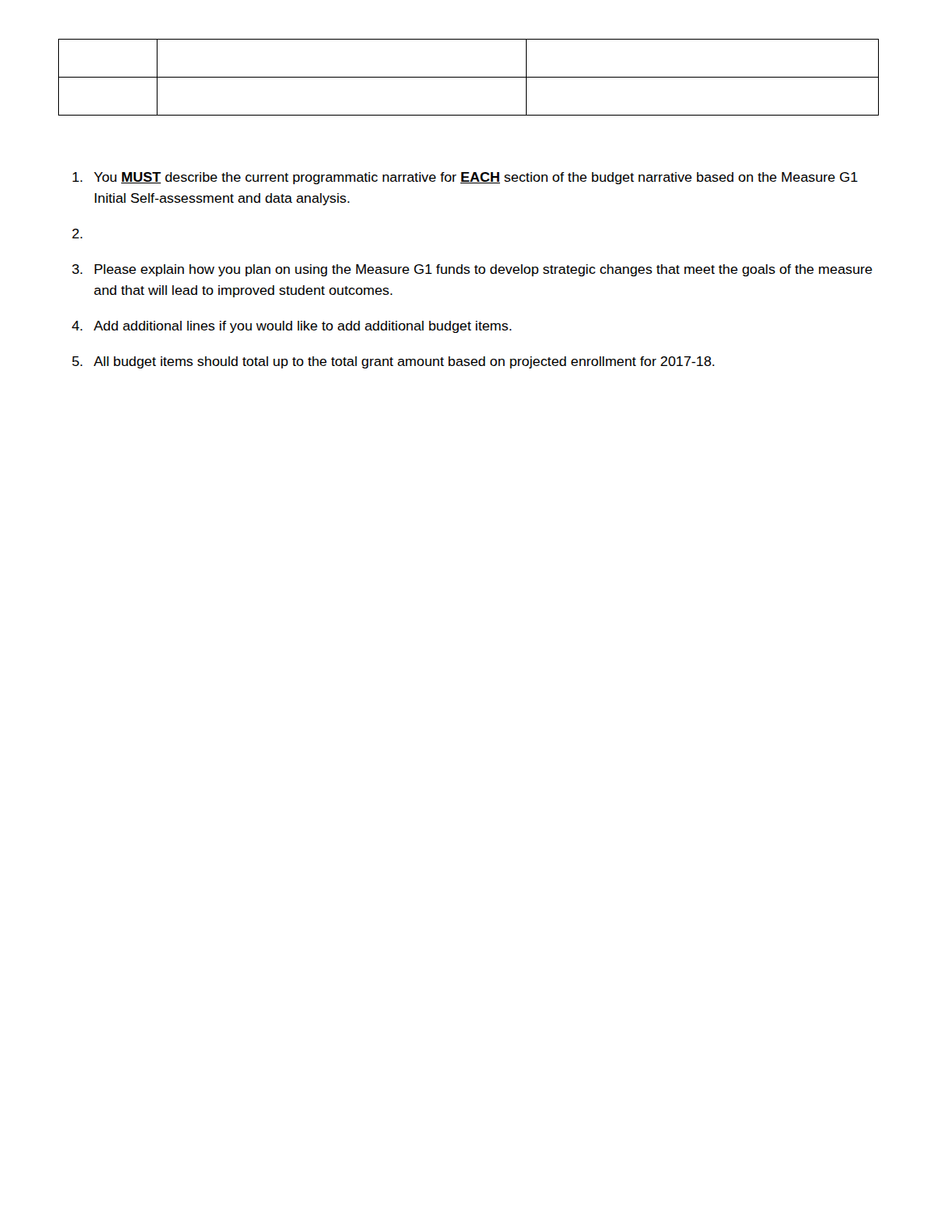You MUST describe the current programmatic narrative for EACH section of the budget narrative based on the Measure G1 Initial Self-assessment and data analysis.
Please explain how you plan on using the Measure G1 funds to develop strategic changes that meet the goals of the measure and that will lead to improved student outcomes.
Add additional lines if you would like to add additional budget items.
All budget items should total up to the total grant amount based on projected enrollment for 2017-18.